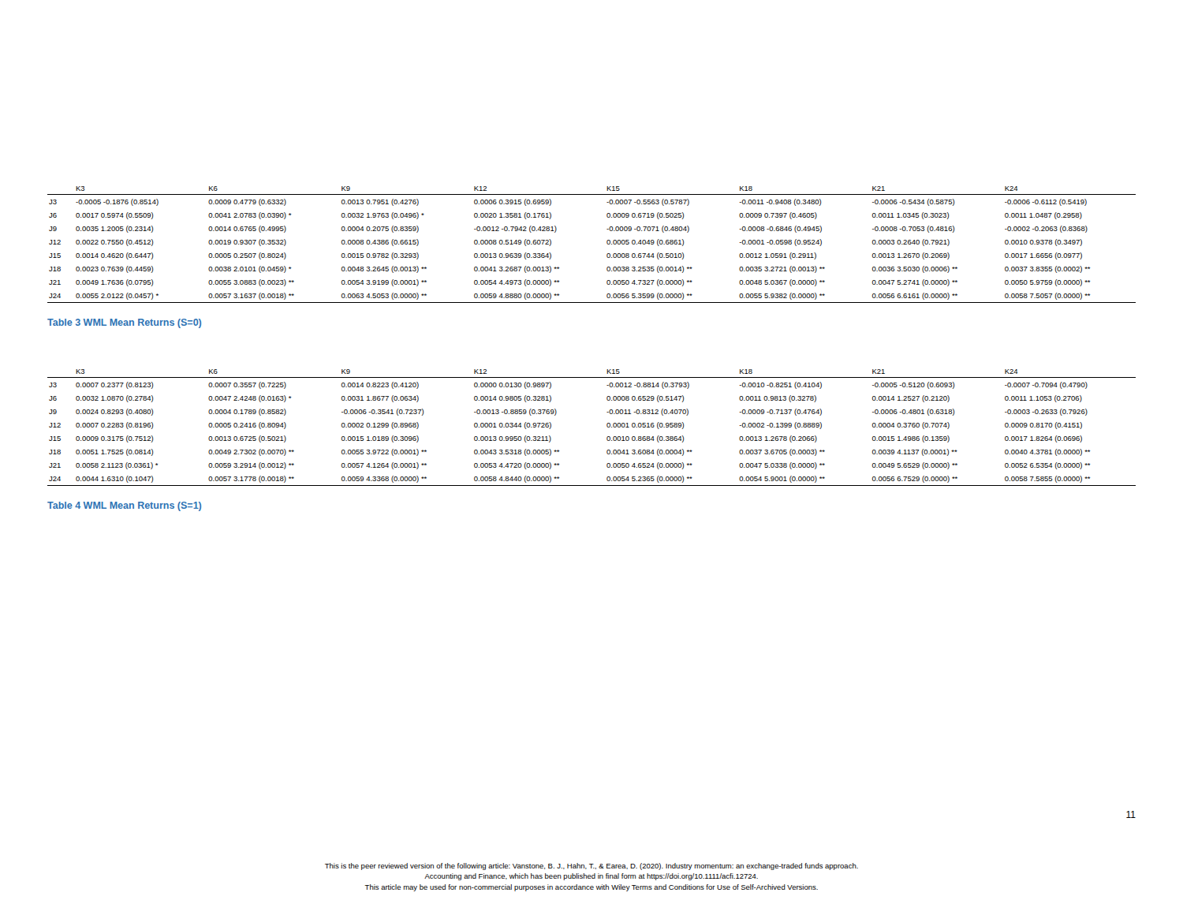| | K3 | K6 | K9 | K12 | K15 | K18 | K21 | K24 |
| --- | --- | --- | --- | --- | --- | --- | --- | --- |
| J3 | -0.0005 -0.1876 (0.8514) | 0.0009 0.4779 (0.6332) | 0.0013 0.7951 (0.4276) | 0.0006 0.3915 (0.6959) | -0.0007 -0.5563 (0.5787) | -0.0011 -0.9408 (0.3480) | -0.0006 -0.5434 (0.5875) | -0.0006 -0.6112 (0.5419) |
| J6 | 0.0017 0.5974 (0.5509) | 0.0041 2.0783 (0.0390) * | 0.0032 1.9763 (0.0496) * | 0.0020 1.3581 (0.1761) | 0.0009 0.6719 (0.5025) | 0.0009 0.7397 (0.4605) | 0.0011 1.0345 (0.3023) | 0.0011 1.0487 (0.2958) |
| J9 | 0.0035 1.2005 (0.2314) | 0.0014 0.6765 (0.4995) | 0.0004 0.2075 (0.8359) | -0.0012 -0.7942 (0.4281) | -0.0009 -0.7071 (0.4804) | -0.0008 -0.6846 (0.4945) | -0.0008 -0.7053 (0.4816) | -0.0002 -0.2063 (0.8368) |
| J12 | 0.0022 0.7550 (0.4512) | 0.0019 0.9307 (0.3532) | 0.0008 0.4386 (0.6615) | 0.0008 0.5149 (0.6072) | 0.0005 0.4049 (0.6861) | -0.0001 -0.0598 (0.9524) | 0.0003 0.2640 (0.7921) | 0.0010 0.9378 (0.3497) |
| J15 | 0.0014 0.4620 (0.6447) | 0.0005 0.2507 (0.8024) | 0.0015 0.9782 (0.3293) | 0.0013 0.9639 (0.3364) | 0.0008 0.6744 (0.5010) | 0.0012 1.0591 (0.2911) | 0.0013 1.2670 (0.2069) | 0.0017 1.6656 (0.0977) |
| J18 | 0.0023 0.7639 (0.4459) | 0.0038 2.0101 (0.0459) * | 0.0048 3.2645 (0.0013) ** | 0.0041 3.2687 (0.0013) ** | 0.0038 3.2535 (0.0014) ** | 0.0035 3.2721 (0.0013) ** | 0.0036 3.5030 (0.0006) ** | 0.0037 3.8355 (0.0002) ** |
| J21 | 0.0049 1.7636 (0.0795) | 0.0055 3.0883 (0.0023) ** | 0.0054 3.9199 (0.0001) ** | 0.0054 4.4973 (0.0000) ** | 0.0050 4.7327 (0.0000) ** | 0.0048 5.0367 (0.0000) ** | 0.0047 5.2741 (0.0000) ** | 0.0050 5.9759 (0.0000) ** |
| J24 | 0.0055 2.0122 (0.0457) * | 0.0057 3.1637 (0.0018) ** | 0.0063 4.5053 (0.0000) ** | 0.0059 4.8880 (0.0000) ** | 0.0056 5.3599 (0.0000) ** | 0.0055 5.9382 (0.0000) ** | 0.0056 6.6161 (0.0000) ** | 0.0058 7.5057 (0.0000) ** |
Table 3 WML Mean Returns (S=0)
| | K3 | K6 | K9 | K12 | K15 | K18 | K21 | K24 |
| --- | --- | --- | --- | --- | --- | --- | --- | --- |
| J3 | 0.0007 0.2377 (0.8123) | 0.0007 0.3557 (0.7225) | 0.0014 0.8223 (0.4120) | 0.0000 0.0130 (0.9897) | -0.0012 -0.8814 (0.3793) | -0.0010 -0.8251 (0.4104) | -0.0005 -0.5120 (0.6093) | -0.0007 -0.7094 (0.4790) |
| J6 | 0.0032 1.0870 (0.2784) | 0.0047 2.4248 (0.0163) * | 0.0031 1.8677 (0.0634) | 0.0014 0.9805 (0.3281) | 0.0008 0.6529 (0.5147) | 0.0011 0.9813 (0.3278) | 0.0014 1.2527 (0.2120) | 0.0011 1.1053 (0.2706) |
| J9 | 0.0024 0.8293 (0.4080) | 0.0004 0.1789 (0.8582) | -0.0006 -0.3541 (0.7237) | -0.0013 -0.8859 (0.3769) | -0.0011 -0.8312 (0.4070) | -0.0009 -0.7137 (0.4764) | -0.0006 -0.4801 (0.6318) | -0.0003 -0.2633 (0.7926) |
| J12 | 0.0007 0.2283 (0.8196) | 0.0005 0.2416 (0.8094) | 0.0002 0.1299 (0.8968) | 0.0001 0.0344 (0.9726) | 0.0001 0.0516 (0.9589) | -0.0002 -0.1399 (0.8889) | 0.0004 0.3760 (0.7074) | 0.0009 0.8170 (0.4151) |
| J15 | 0.0009 0.3175 (0.7512) | 0.0013 0.6725 (0.5021) | 0.0015 1.0189 (0.3096) | 0.0013 0.9950 (0.3211) | 0.0010 0.8684 (0.3864) | 0.0013 1.2678 (0.2066) | 0.0015 1.4986 (0.1359) | 0.0017 1.8264 (0.0696) |
| J18 | 0.0051 1.7525 (0.0814) | 0.0049 2.7302 (0.0070) ** | 0.0055 3.9722 (0.0001) ** | 0.0043 3.5318 (0.0005) ** | 0.0041 3.6084 (0.0004) ** | 0.0037 3.6705 (0.0003) ** | 0.0039 4.1137 (0.0001) ** | 0.0040 4.3781 (0.0000) ** |
| J21 | 0.0058 2.1123 (0.0361) * | 0.0059 3.2914 (0.0012) ** | 0.0057 4.1264 (0.0001) ** | 0.0053 4.4720 (0.0000) ** | 0.0050 4.6524 (0.0000) ** | 0.0047 5.0338 (0.0000) ** | 0.0049 5.6529 (0.0000) ** | 0.0052 6.5354 (0.0000) ** |
| J24 | 0.0044 1.6310 (0.1047) | 0.0057 3.1778 (0.0018) ** | 0.0059 4.3368 (0.0000) ** | 0.0058 4.8440 (0.0000) ** | 0.0054 5.2365 (0.0000) ** | 0.0054 5.9001 (0.0000) ** | 0.0056 6.7529 (0.0000) ** | 0.0058 7.5855 (0.0000) ** |
Table 4 WML Mean Returns (S=1)
11
This is the peer reviewed version of the following article: Vanstone, B. J., Hahn, T., & Earea, D. (2020). Industry momentum: an exchange-traded funds approach.
Accounting and Finance, which has been published in final form at https://doi.org/10.1111/acfi.12724.
This article may be used for non-commercial purposes in accordance with Wiley Terms and Conditions for Use of Self-Archived Versions.